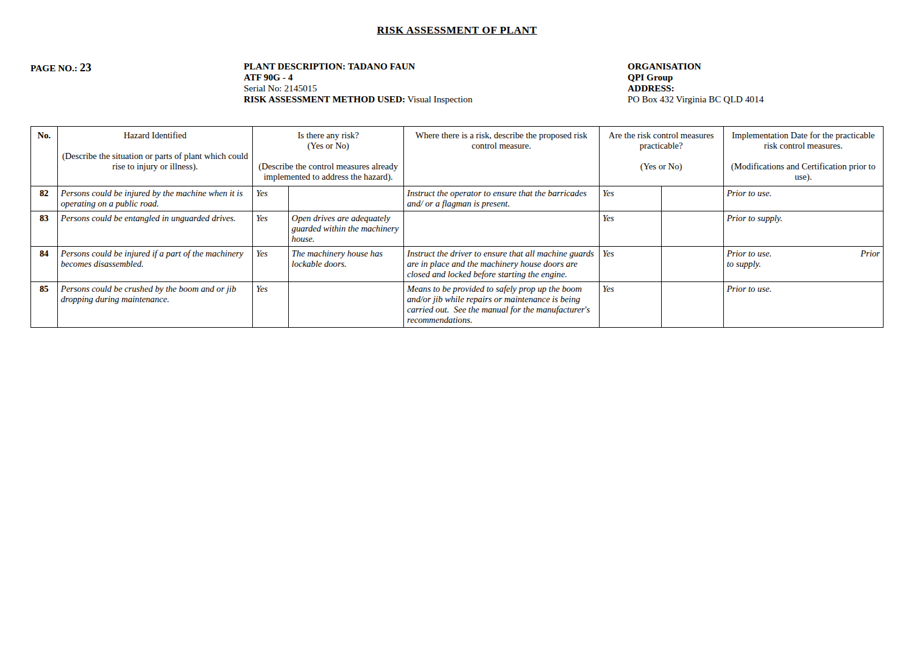RISK ASSESSMENT OF PLANT
PAGE NO.: 23
PLANT DESCRIPTION: TADANO FAUN
ATF 90G - 4
Serial No: 2145015
RISK ASSESSMENT METHOD USED: Visual Inspection
ORGANISATION
QPI Group
ADDRESS:
PO Box 432 Virginia BC QLD 4014
| No. | Hazard Identified (Describe the situation or parts of plant which could rise to injury or illness). | Is there any risk? (Yes or No) (Describe the control measures already implemented to address the hazard). | Where there is a risk, describe the proposed risk control measure. | Are the risk control measures practicable? (Yes or No) | Implementation Date for the practicable risk control measures. (Modifications and Certification prior to use). |
| --- | --- | --- | --- | --- | --- |
| 82 | Persons could be injured by the machine when it is operating on a public road. | Yes | | Instruct the operator to ensure that the barricades and/ or a flagman is present. | Yes | | Prior to use. |
| 83 | Persons could be entangled in unguarded drives. | Yes | Open drives are adequately guarded within the machinery house. | | Yes | | Prior to supply. |
| 84 | Persons could be injured if a part of the machinery becomes disassembled. | Yes | The machinery house has lockable doors. | Instruct the driver to ensure that all machine guards are in place and the machinery house doors are closed and locked before starting the engine. | Yes | | Prior to use. Prior to supply. |
| 85 | Persons could be crushed by the boom and or jib dropping during maintenance. | Yes | | Means to be provided to safely prop up the boom and/or jib while repairs or maintenance is being carried out. See the manual for the manufacturer's recommendations. | Yes | | Prior to use. |